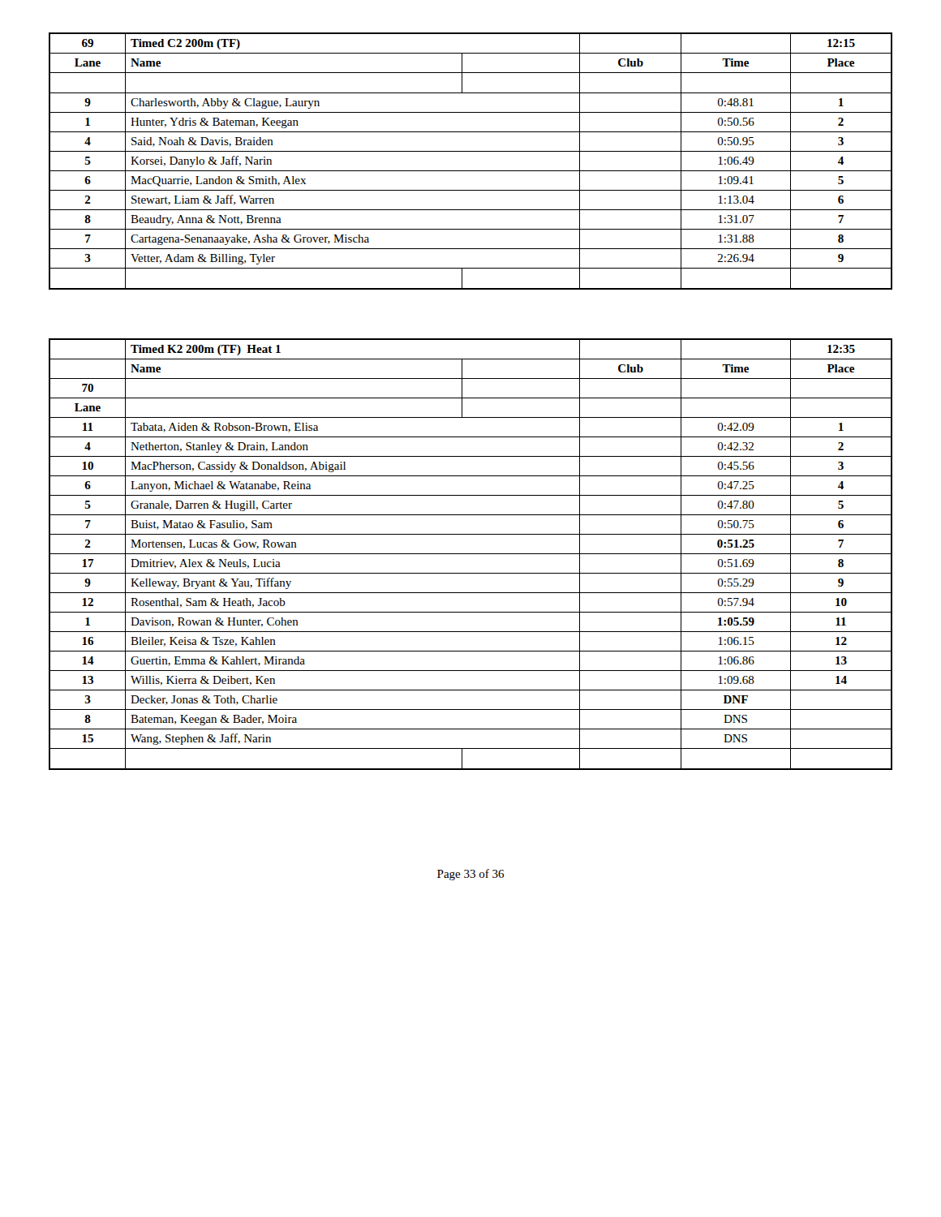| 69 | Timed C2 200m (TF) | | | 12:15 |
| Lane | Name | | Club | Time | Place |
| 9 | Charlesworth, Abby & Clague, Lauryn | | 0:48.81 | 1 |
| 1 | Hunter, Ydris & Bateman, Keegan | | 0:50.56 | 2 |
| 4 | Said, Noah & Davis, Braiden | | 0:50.95 | 3 |
| 5 | Korsei, Danylo & Jaff, Narin | | 1:06.49 | 4 |
| 6 | MacQuarrie, Landon & Smith, Alex | | 1:09.41 | 5 |
| 2 | Stewart, Liam & Jaff, Warren | | 1:13.04 | 6 |
| 8 | Beaudry, Anna & Nott, Brenna | | 1:31.07 | 7 |
| 7 | Cartagena-Senanaayake, Asha & Grover, Mischa | | 1:31.88 | 8 |
| 3 | Vetter, Adam & Billing, Tyler | | 2:26.94 | 9 |
| | Timed K2 200m (TF) Heat 1 | | | 12:35 |
| | Name | | Club | Time | Place |
| 70 | | | | | |
| Lane | | | | | |
| 11 | Tabata, Aiden & Robson-Brown, Elisa | | 0:42.09 | 1 |
| 4 | Netherton, Stanley & Drain, Landon | | 0:42.32 | 2 |
| 10 | MacPherson, Cassidy & Donaldson, Abigail | | 0:45.56 | 3 |
| 6 | Lanyon, Michael & Watanabe, Reina | | 0:47.25 | 4 |
| 5 | Granale, Darren & Hugill, Carter | | 0:47.80 | 5 |
| 7 | Buist, Matao & Fasulio, Sam | | 0:50.75 | 6 |
| 2 | Mortensen, Lucas & Gow, Rowan | | 0:51.25 | 7 |
| 17 | Dmitriev, Alex & Neuls, Lucia | | 0:51.69 | 8 |
| 9 | Kelleway, Bryant & Yau, Tiffany | | 0:55.29 | 9 |
| 12 | Rosenthal, Sam & Heath, Jacob | | 0:57.94 | 10 |
| 1 | Davison, Rowan & Hunter, Cohen | | 1:05.59 | 11 |
| 16 | Bleiler, Keisa & Tsze, Kahlen | | 1:06.15 | 12 |
| 14 | Guertin, Emma & Kahlert, Miranda | | 1:06.86 | 13 |
| 13 | Willis, Kierra & Deibert, Ken | | 1:09.68 | 14 |
| 3 | Decker, Jonas & Toth, Charlie | | DNF | |
| 8 | Bateman, Keegan & Bader, Moira | | DNS | |
| 15 | Wang, Stephen & Jaff, Narin | | DNS | |
Page 33 of 36